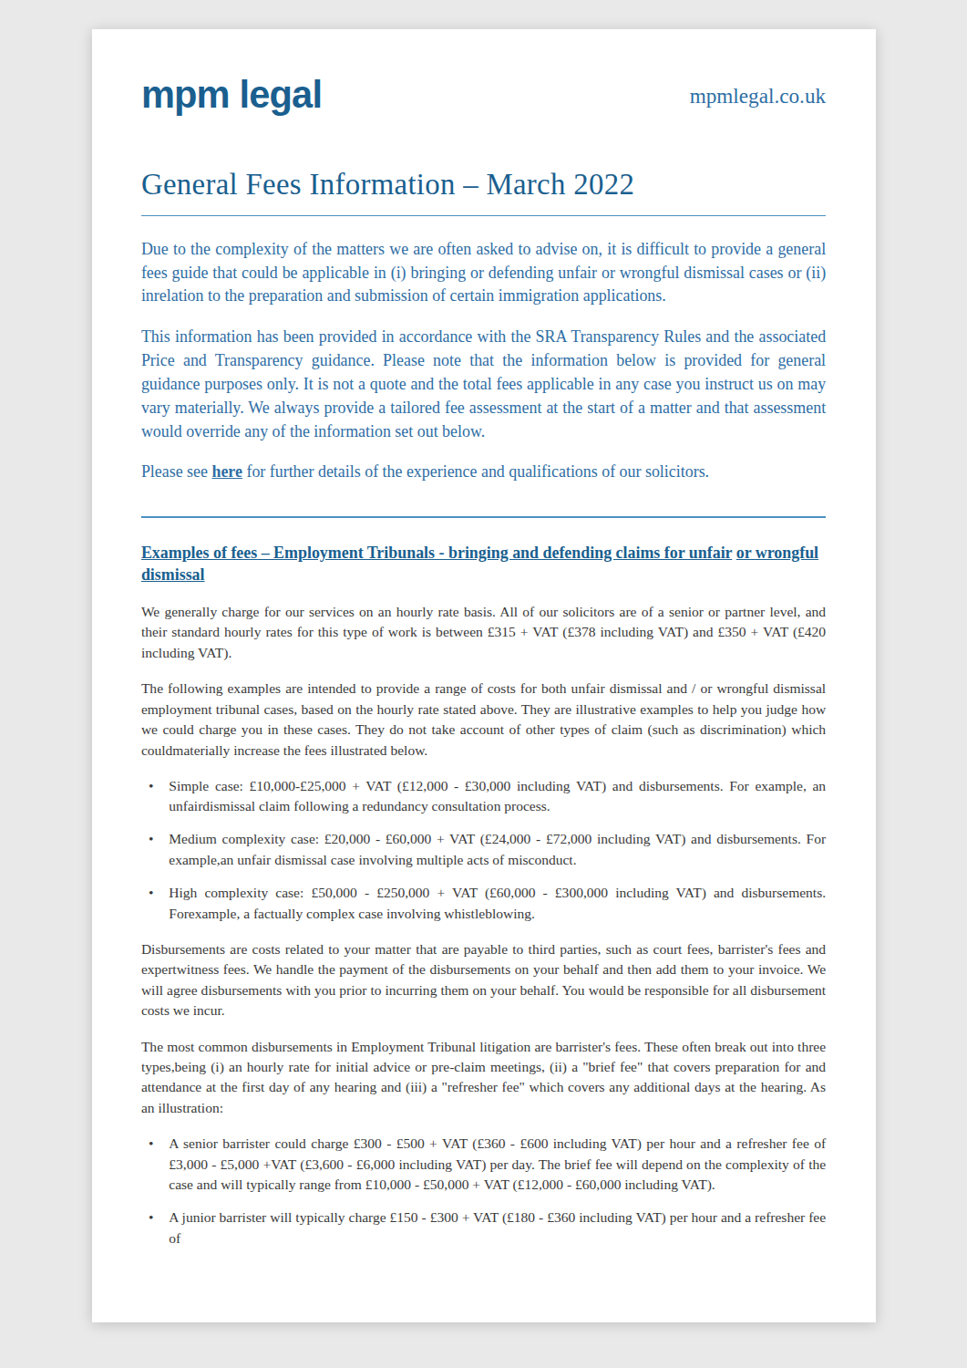mpm legal
mpmlegal.co.uk
General Fees Information – March 2022
Due to the complexity of the matters we are often asked to advise on, it is difficult to provide a general fees guide that could be applicable in (i) bringing or defending unfair or wrongful dismissal cases or (ii) inrelation to the preparation and submission of certain immigration applications.
This information has been provided in accordance with the SRA Transparency Rules and the associated Price and Transparency guidance. Please note that the information below is provided for general guidance purposes only. It is not a quote and the total fees applicable in any case you instruct us on may vary materially. We always provide a tailored fee assessment at the start of a matter and that assessment would override any of the information set out below.
Please see here for further details of the experience and qualifications of our solicitors.
Examples of fees – Employment Tribunals - bringing and defending claims for unfair or wrongful dismissal
We generally charge for our services on an hourly rate basis. All of our solicitors are of a senior or partner level, and their standard hourly rates for this type of work is between £315 + VAT (£378 including VAT) and £350 + VAT (£420 including VAT).
The following examples are intended to provide a range of costs for both unfair dismissal and / or wrongful dismissal employment tribunal cases, based on the hourly rate stated above. They are illustrative examples to help you judge how we could charge you in these cases. They do not take account of other types of claim (such as discrimination) which couldmaterially increase the fees illustrated below.
Simple case: £10,000-£25,000 + VAT (£12,000 - £30,000 including VAT) and disbursements. For example, an unfairdismissal claim following a redundancy consultation process.
Medium complexity case: £20,000 - £60,000 + VAT (£24,000 - £72,000 including VAT) and disbursements. For example,an unfair dismissal case involving multiple acts of misconduct.
High complexity case: £50,000 - £250,000 + VAT (£60,000 - £300,000 including VAT) and disbursements. Forexample, a factually complex case involving whistleblowing.
Disbursements are costs related to your matter that are payable to third parties, such as court fees, barrister's fees and expertwitness fees. We handle the payment of the disbursements on your behalf and then add them to your invoice. We will agree disbursements with you prior to incurring them on your behalf. You would be responsible for all disbursement costs we incur.
The most common disbursements in Employment Tribunal litigation are barrister's fees. These often break out into three types,being (i) an hourly rate for initial advice or pre-claim meetings, (ii) a "brief fee" that covers preparation for and attendance at the first day of any hearing and (iii) a "refresher fee" which covers any additional days at the hearing. As an illustration:
A senior barrister could charge £300 - £500 + VAT (£360 - £600 including VAT) per hour and a refresher fee of £3,000 - £5,000 +VAT (£3,600 - £6,000 including VAT) per day. The brief fee will depend on the complexity of the case and will typically range from £10,000 - £50,000 + VAT (£12,000 - £60,000 including VAT).
A junior barrister will typically charge £150 - £300 + VAT (£180 - £360 including VAT) per hour and a refresher fee of